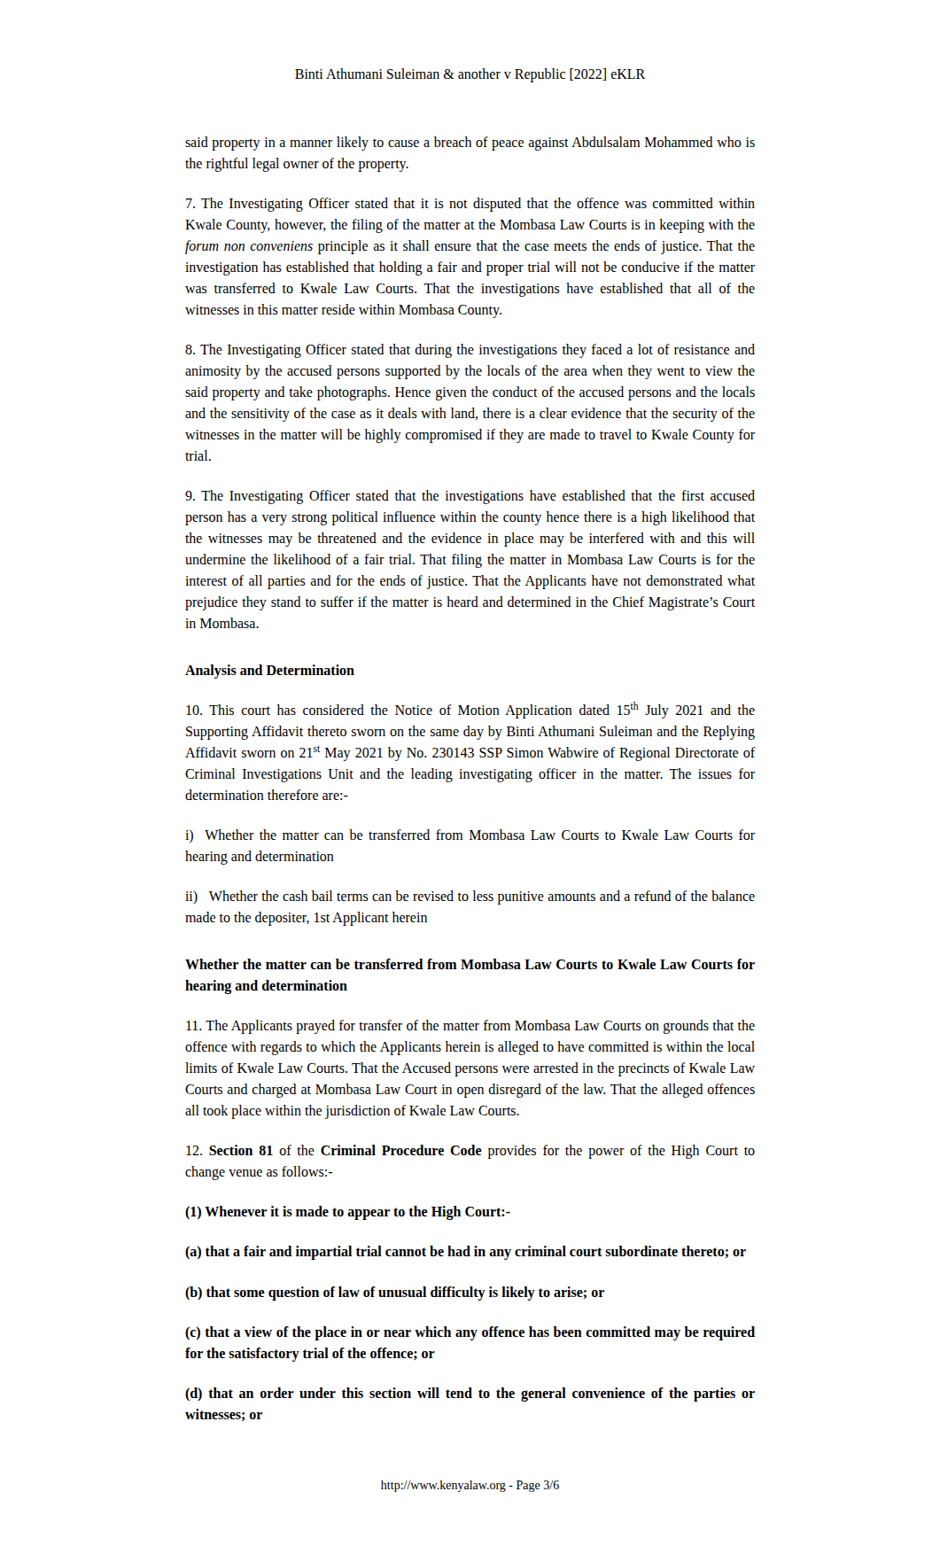Binti Athumani Suleiman & another v Republic [2022] eKLR
said property in a manner likely to cause a breach of peace against Abdulsalam Mohammed who is the rightful legal owner of the property.
7. The Investigating Officer stated that it is not disputed that the offence was committed within Kwale County, however, the filing of the matter at the Mombasa Law Courts is in keeping with the forum non conveniens principle as it shall ensure that the case meets the ends of justice. That the investigation has established that holding a fair and proper trial will not be conducive if the matter was transferred to Kwale Law Courts. That the investigations have established that all of the witnesses in this matter reside within Mombasa County.
8. The Investigating Officer stated that during the investigations they faced a lot of resistance and animosity by the accused persons supported by the locals of the area when they went to view the said property and take photographs. Hence given the conduct of the accused persons and the locals and the sensitivity of the case as it deals with land, there is a clear evidence that the security of the witnesses in the matter will be highly compromised if they are made to travel to Kwale County for trial.
9. The Investigating Officer stated that the investigations have established that the first accused person has a very strong political influence within the county hence there is a high likelihood that the witnesses may be threatened and the evidence in place may be interfered with and this will undermine the likelihood of a fair trial. That filing the matter in Mombasa Law Courts is for the interest of all parties and for the ends of justice. That the Applicants have not demonstrated what prejudice they stand to suffer if the matter is heard and determined in the Chief Magistrate’s Court in Mombasa.
Analysis and Determination
10. This court has considered the Notice of Motion Application dated 15th July 2021 and the Supporting Affidavit thereto sworn on the same day by Binti Athumani Suleiman and the Replying Affidavit sworn on 21st May 2021 by No. 230143 SSP Simon Wabwire of Regional Directorate of Criminal Investigations Unit and the leading investigating officer in the matter. The issues for determination therefore are:-
i) Whether the matter can be transferred from Mombasa Law Courts to Kwale Law Courts for hearing and determination
ii) Whether the cash bail terms can be revised to less punitive amounts and a refund of the balance made to the depositer, 1st Applicant herein
Whether the matter can be transferred from Mombasa Law Courts to Kwale Law Courts for hearing and determination
11. The Applicants prayed for transfer of the matter from Mombasa Law Courts on grounds that the offence with regards to which the Applicants herein is alleged to have committed is within the local limits of Kwale Law Courts. That the Accused persons were arrested in the precincts of Kwale Law Courts and charged at Mombasa Law Court in open disregard of the law. That the alleged offences all took place within the jurisdiction of Kwale Law Courts.
12. Section 81 of the Criminal Procedure Code provides for the power of the High Court to change venue as follows:-
(1) Whenever it is made to appear to the High Court:-
(a) that a fair and impartial trial cannot be had in any criminal court subordinate thereto; or
(b) that some question of law of unusual difficulty is likely to arise; or
(c) that a view of the place in or near which any offence has been committed may be required for the satisfactory trial of the offence; or
(d) that an order under this section will tend to the general convenience of the parties or witnesses; or
http://www.kenyalaw.org - Page 3/6